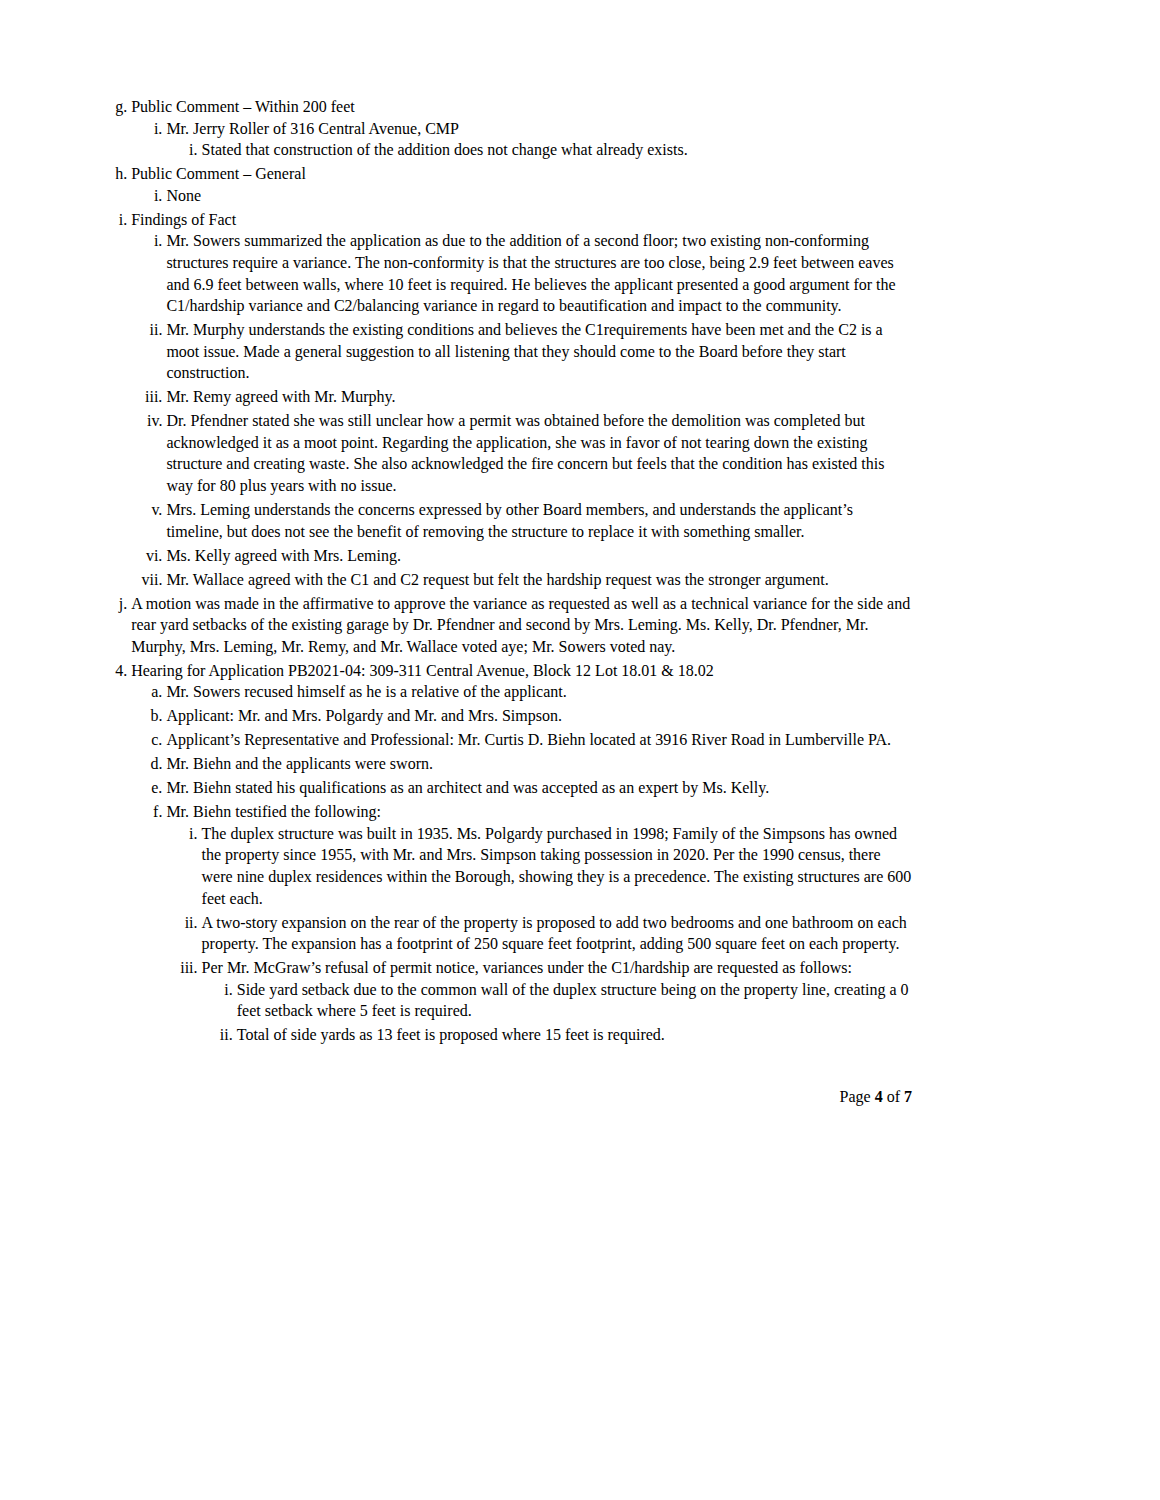Public Comment – Within 200 feet
Mr. Jerry Roller of 316 Central Avenue, CMP
Stated that construction of the addition does not change what already exists.
Public Comment – General
None
Findings of Fact
Mr. Sowers summarized the application as due to the addition of a second floor; two existing non-conforming structures require a variance. The non-conformity is that the structures are too close, being 2.9 feet between eaves and 6.9 feet between walls, where 10 feet is required. He believes the applicant presented a good argument for the C1/hardship variance and C2/balancing variance in regard to beautification and impact to the community.
Mr. Murphy understands the existing conditions and believes the C1requirements have been met and the C2 is a moot issue. Made a general suggestion to all listening that they should come to the Board before they start construction.
Mr. Remy agreed with Mr. Murphy.
Dr. Pfendner stated she was still unclear how a permit was obtained before the demolition was completed but acknowledged it as a moot point. Regarding the application, she was in favor of not tearing down the existing structure and creating waste. She also acknowledged the fire concern but feels that the condition has existed this way for 80 plus years with no issue.
Mrs. Leming understands the concerns expressed by other Board members, and understands the applicant’s timeline, but does not see the benefit of removing the structure to replace it with something smaller.
Ms. Kelly agreed with Mrs. Leming.
Mr. Wallace agreed with the C1 and C2 request but felt the hardship request was the stronger argument.
A motion was made in the affirmative to approve the variance as requested as well as a technical variance for the side and rear yard setbacks of the existing garage by Dr. Pfendner and second by Mrs. Leming. Ms. Kelly, Dr. Pfendner, Mr. Murphy, Mrs. Leming, Mr. Remy, and Mr. Wallace voted aye; Mr. Sowers voted nay.
Hearing for Application PB2021-04: 309-311 Central Avenue, Block 12 Lot 18.01 & 18.02
Mr. Sowers recused himself as he is a relative of the applicant.
Applicant: Mr. and Mrs. Polgardy and Mr. and Mrs. Simpson.
Applicant’s Representative and Professional: Mr. Curtis D. Biehn located at 3916 River Road in Lumberville PA.
Mr. Biehn and the applicants were sworn.
Mr. Biehn stated his qualifications as an architect and was accepted as an expert by Ms. Kelly.
Mr. Biehn testified the following:
The duplex structure was built in 1935. Ms. Polgardy purchased in 1998; Family of the Simpsons has owned the property since 1955, with Mr. and Mrs. Simpson taking possession in 2020. Per the 1990 census, there were nine duplex residences within the Borough, showing they is a precedence. The existing structures are 600 feet each.
A two-story expansion on the rear of the property is proposed to add two bedrooms and one bathroom on each property. The expansion has a footprint of 250 square feet footprint, adding 500 square feet on each property.
Per Mr. McGraw’s refusal of permit notice, variances under the C1/hardship are requested as follows:
Side yard setback due to the common wall of the duplex structure being on the property line, creating a 0 feet setback where 5 feet is required.
Total of side yards as 13 feet is proposed where 15 feet is required.
Page 4 of 7